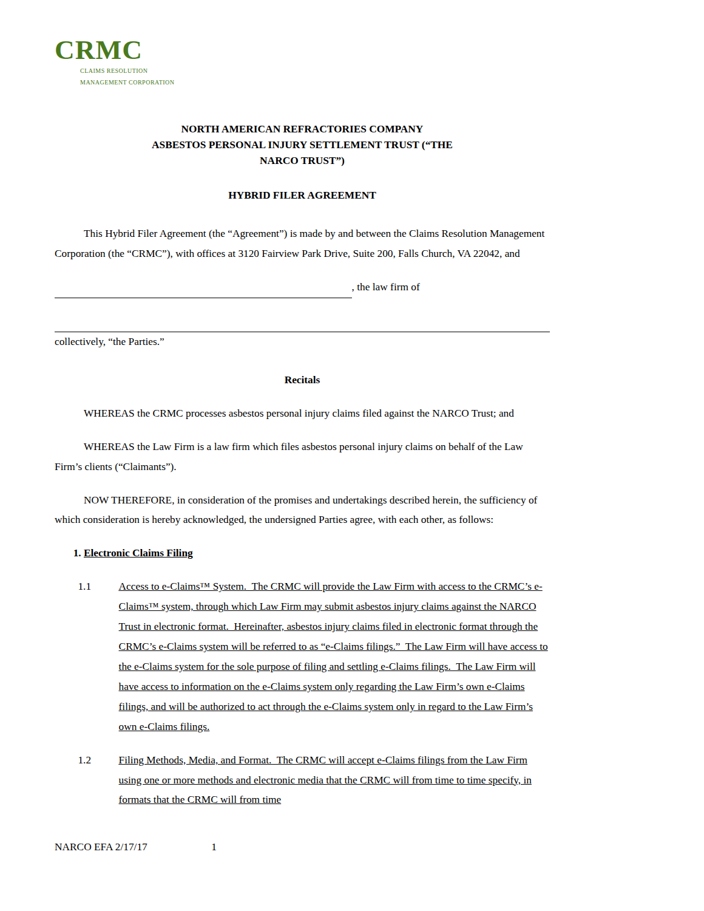CRMC
CLAIMS RESOLUTION
MANAGEMENT CORPORATION
North American Refractories Company
Asbestos Personal Injury Settlement Trust (“the
NARCO Trust”)
HYBRID FILER AGREEMENT
This Hybrid Filer Agreement (the “Agreement”) is made by and between the Claims Resolution Management Corporation (the “CRMC”), with offices at 3120 Fairview Park Drive, Suite 200, Falls Church, VA 22042, and
, the law firm of
collectively, “the Parties.”
Recitals
WHEREAS the CRMC processes asbestos personal injury claims filed against the NARCO Trust; and
WHEREAS the Law Firm is a law firm which files asbestos personal injury claims on behalf of the Law Firm’s clients (“Claimants”).
NOW THEREFORE, in consideration of the promises and undertakings described herein, the sufficiency of which consideration is hereby acknowledged, the undersigned Parties agree, with each other, as follows:
Electronic Claims Filing
1.1 Access to e-Claims™ System. The CRMC will provide the Law Firm with access to the CRMC’s e-Claims™ system, through which Law Firm may submit asbestos injury claims against the NARCO Trust in electronic format. Hereinafter, asbestos injury claims filed in electronic format through the CRMC’s e-Claims system will be referred to as “e-Claims filings.” The Law Firm will have access to the e-Claims system for the sole purpose of filing and settling e-Claims filings. The Law Firm will have access to information on the e-Claims system only regarding the Law Firm’s own e-Claims filings, and will be authorized to act through the e-Claims system only in regard to the Law Firm’s own e-Claims filings.
1.2 Filing Methods, Media, and Format. The CRMC will accept e-Claims filings from the Law Firm using one or more methods and electronic media that the CRMC will from time to time specify, in formats that the CRMC will from time
NARCO EFA 2/17/171